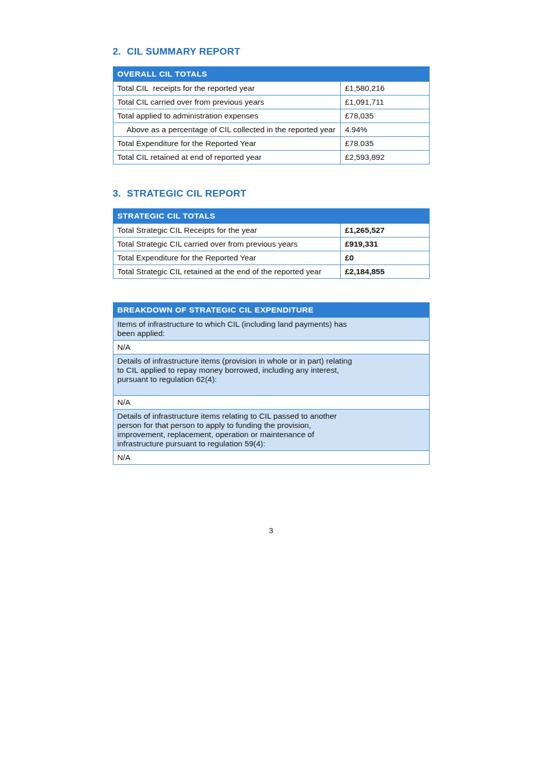2. CIL SUMMARY REPORT
| OVERALL CIL TOTALS |
| --- |
| Total CIL receipts for the reported year | £1,580,216 |
| Total CIL carried over from previous years | £1,091,711 |
| Total applied to administration expenses | £78,035 |
| Above as a percentage of CIL collected in the reported year | 4.94% |
| Total Expenditure for the Reported Year | £78.035 |
| Total CIL retained at end of reported year | £2,593,892 |
3. STRATEGIC CIL REPORT
| STRATEGIC CIL TOTALS |
| --- |
| Total Strategic CIL Receipts for the year | £1,265,527 |
| Total Strategic CIL carried over from previous years | £919,331 |
| Total Expenditure for the Reported Year | £0 |
| Total Strategic CIL retained at the end of the reported year | £2,184,855 |
| BREAKDOWN OF STRATEGIC CIL EXPENDITURE |
| --- |
| Items of infrastructure to which CIL (including land payments) has been applied: |
| N/A |
| Details of infrastructure items (provision in whole or in part) relating to CIL applied to repay money borrowed, including any interest, pursuant to regulation 62(4): |
| N/A |
| Details of infrastructure items relating to CIL passed to another person for that person to apply to funding the provision, improvement, replacement, operation or maintenance of infrastructure pursuant to regulation 59(4): |
| N/A |
3